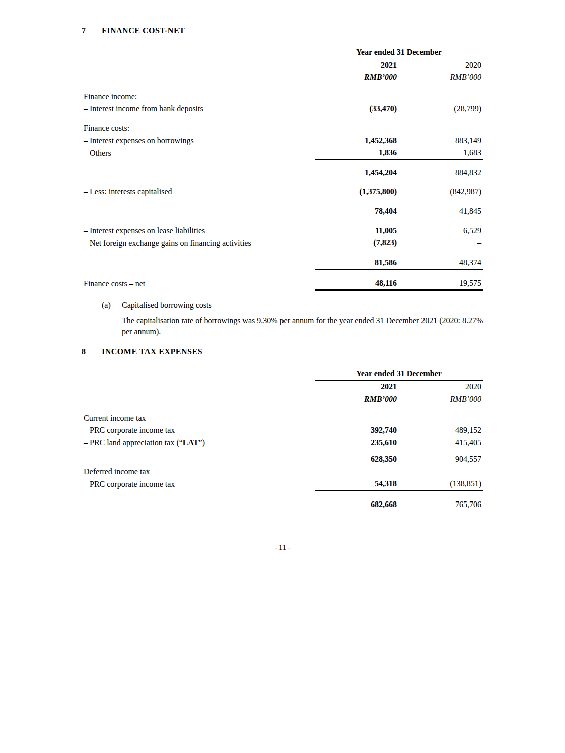7
FINANCE COST-NET
| | Year ended 31 December |
| | 2021 | 2020 |
| | RMB’000 | RMB’000 |
| Finance income: | | |
| – Interest income from bank deposits | (33,470) | (28,799) |
| Finance costs: | | |
| – Interest expenses on borrowings | 1,452,368 | 883,149 |
| – Others | 1,836 | 1,683 |
| | 1,454,204 | 884,832 |
| – Less: interests capitalised | (1,375,800) | (842,987) |
| | 78,404 | 41,845 |
| – Interest expenses on lease liabilities | 11,005 | 6,529 |
| – Net foreign exchange gains on financing activities | (7,823) | – |
| | 81,586 | 48,374 |
| Finance costs – net | 48,116 | 19,575 |
(a)
Capitalised borrowing costs
The capitalisation rate of borrowings was 9.30% per annum for the year ended 31 December 2021 (2020: 8.27% per annum).
8
INCOME TAX EXPENSES
| | Year ended 31 December |
| | 2021 | 2020 |
| | RMB’000 | RMB’000 |
| Current income tax | | |
| – PRC corporate income tax | 392,740 | 489,152 |
| – PRC land appreciation tax (“ LAT ”) | 235,610 | 415,405 |
| | 628,350 | 904,557 |
| Deferred income tax | | |
| – PRC corporate income tax | 54,318 | (138,851) |
| | 682,668 | 765,706 |
- 11 -